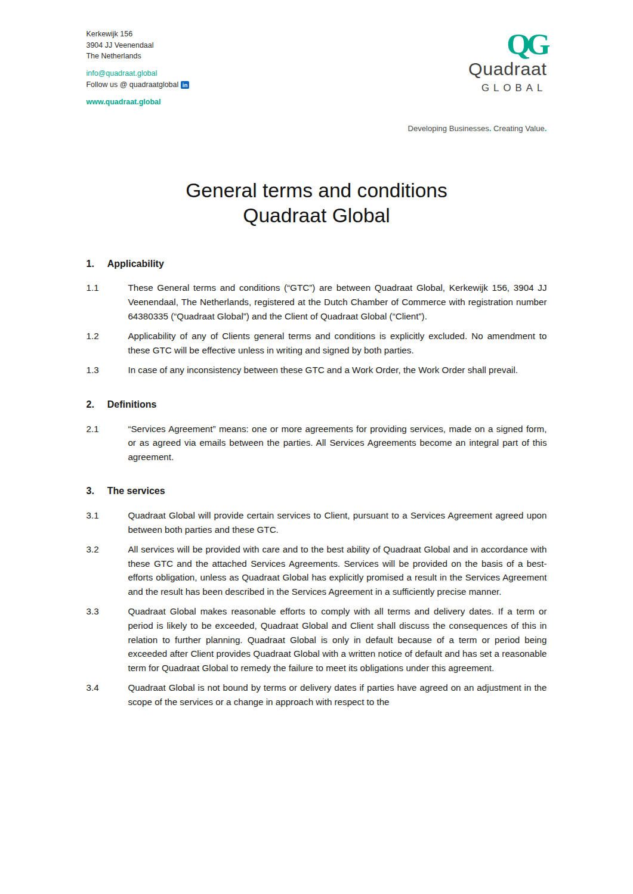Kerkewijk 156
3904 JJ Veenendaal
The Netherlands
info@quadraat.global
Follow us @ quadraatglobal in
www.quadraat.global
QG
Quadraat
GLOBAL
Developing Businesses. Creating Value.
General terms and conditions
Quadraat Global
1. Applicability
1.1
These General terms and conditions (“GTC”) are between Quadraat Global, Kerkewijk 156, 3904 JJ Veenendaal, The Netherlands, registered at the Dutch Chamber of Commerce with registration number 64380335 (“Quadraat Global”) and the Client of Quadraat Global (“Client”).
1.2
Applicability of any of Clients general terms and conditions is explicitly excluded. No amendment to these GTC will be effective unless in writing and signed by both parties.
1.3
In case of any inconsistency between these GTC and a Work Order, the Work Order shall prevail.
2. Definitions
2.1
“Services Agreement” means: one or more agreements for providing services, made on a signed form, or as agreed via emails between the parties. All Services Agreements become an integral part of this agreement.
3. The services
3.1
Quadraat Global will provide certain services to Client, pursuant to a Services Agreement agreed upon between both parties and these GTC.
3.2
All services will be provided with care and to the best ability of Quadraat Global and in accordance with these GTC and the attached Services Agreements. Services will be provided on the basis of a best-efforts obligation, unless as Quadraat Global has explicitly promised a result in the Services Agreement and the result has been described in the Services Agreement in a sufficiently precise manner.
3.3
Quadraat Global makes reasonable efforts to comply with all terms and delivery dates. If a term or period is likely to be exceeded, Quadraat Global and Client shall discuss the consequences of this in relation to further planning. Quadraat Global is only in default because of a term or period being exceeded after Client provides Quadraat Global with a written notice of default and has set a reasonable term for Quadraat Global to remedy the failure to meet its obligations under this agreement.
3.4
Quadraat Global is not bound by terms or delivery dates if parties have agreed on an adjustment in the scope of the services or a change in approach with respect to the